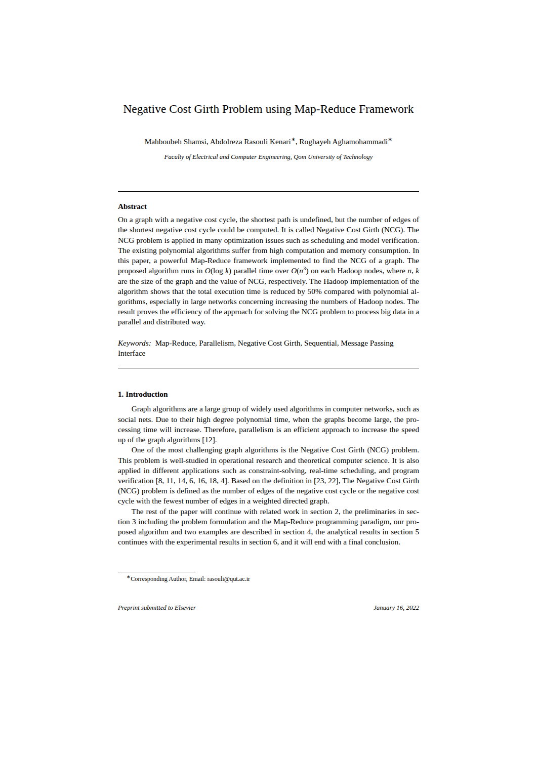Negative Cost Girth Problem using Map-Reduce Framework
Mahboubeh Shamsi, Abdolreza Rasouli Kenari∗, Roghayeh Aghamohammadi∗
Faculty of Electrical and Computer Engineering, Qom University of Technology
Abstract
On a graph with a negative cost cycle, the shortest path is undefined, but the number of edges of the shortest negative cost cycle could be computed. It is called Negative Cost Girth (NCG). The NCG problem is applied in many optimization issues such as scheduling and model verification. The existing polynomial algorithms suffer from high computation and memory consumption. In this paper, a powerful Map-Reduce framework implemented to find the NCG of a graph. The proposed algorithm runs in O(log k) parallel time over O(n3) on each Hadoop nodes, where n, k are the size of the graph and the value of NCG, respectively. The Hadoop implementation of the algorithm shows that the total execution time is reduced by 50% compared with polynomial algorithms, especially in large networks concerning increasing the numbers of Hadoop nodes. The result proves the efficiency of the approach for solving the NCG problem to process big data in a parallel and distributed way.
Keywords: Map-Reduce, Parallelism, Negative Cost Girth, Sequential, Message Passing Interface
1. Introduction
Graph algorithms are a large group of widely used algorithms in computer networks, such as social nets. Due to their high degree polynomial time, when the graphs become large, the processing time will increase. Therefore, parallelism is an efficient approach to increase the speed up of the graph algorithms [12].
One of the most challenging graph algorithms is the Negative Cost Girth (NCG) problem. This problem is well-studied in operational research and theoretical computer science. It is also applied in different applications such as constraint-solving, real-time scheduling, and program verification [8, 11, 14, 6, 16, 18, 4]. Based on the definition in [23, 22], The Negative Cost Girth (NCG) problem is defined as the number of edges of the negative cost cycle or the negative cost cycle with the fewest number of edges in a weighted directed graph.
The rest of the paper will continue with related work in section 2, the preliminaries in section 3 including the problem formulation and the Map-Reduce programming paradigm, our proposed algorithm and two examples are described in section 4, the analytical results in section 5 continues with the experimental results in section 6, and it will end with a final conclusion.
∗Corresponding Author, Email: rasouli@qut.ac.ir
Preprint submitted to Elsevier January 16, 2022